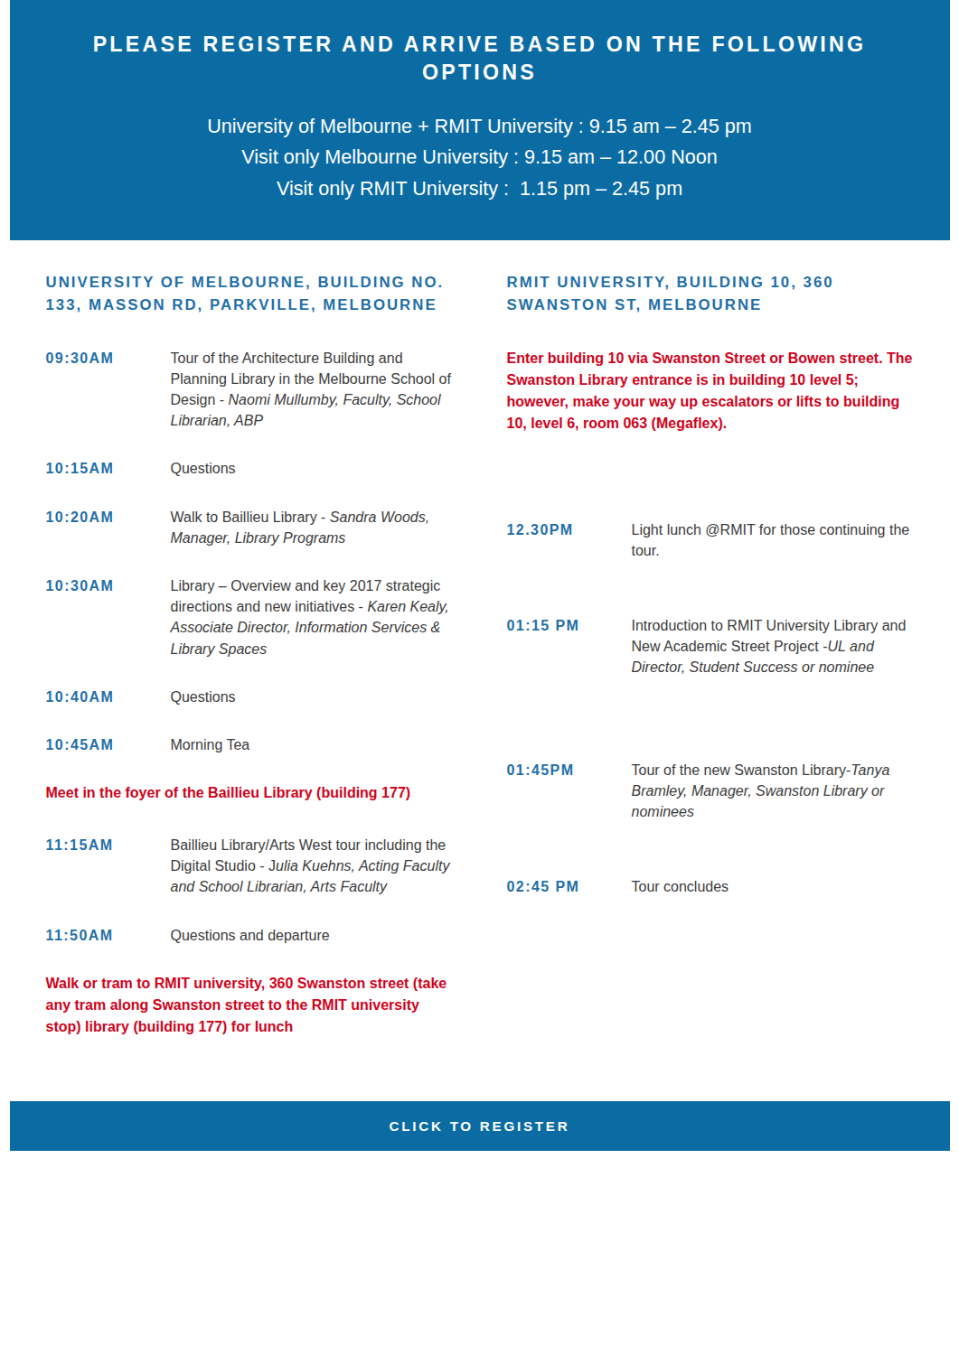Please register and arrive based on the following options
University of Melbourne + RMIT University : 9.15 am – 2.45 pm
Visit only Melbourne University : 9.15 am – 12.00 Noon
Visit only RMIT University : 1.15 pm – 2.45 pm
University of Melbourne, Building No. 133, Masson Rd, Parkville, Melbourne
09:30AM
Tour of the Architecture Building and Planning Library in the Melbourne School of Design - Naomi Mullumby, Faculty, School Librarian, ABP
10:15AM
Questions
10:20AM
Walk to Baillieu Library - Sandra Woods, Manager, Library Programs
10:30AM
Library – Overview and key 2017 strategic directions and new initiatives - Karen Kealy, Associate Director, Information Services & Library Spaces
10:40AM
Questions
10:45AM
Morning Tea
Meet in the foyer of the Baillieu Library (building 177)
11:15AM
Baillieu Library/Arts West tour including the Digital Studio - Julia Kuehns, Acting Faculty and School Librarian, Arts Faculty
11:50AM
Questions and departure
Walk or tram to RMIT university, 360 Swanston street (take any tram along Swanston street to the RMIT university stop) library (building 177) for lunch
RMIT University, Building 10, 360 Swanston St, Melbourne
Enter building 10 via Swanston Street or Bowen street. The Swanston Library entrance is in building 10 level 5; however, make your way up escalators or lifts to building 10, level 6, room 063 (Megaflex).
12.30PM
Light lunch @RMIT for those continuing the tour.
01:15 PM
Introduction to RMIT University Library and New Academic Street Project -UL and Director, Student Success or nominee
01:45PM
Tour of the new Swanston Library-Tanya Bramley, Manager, Swanston Library or nominees
02:45 PM
Tour concludes
Click to register